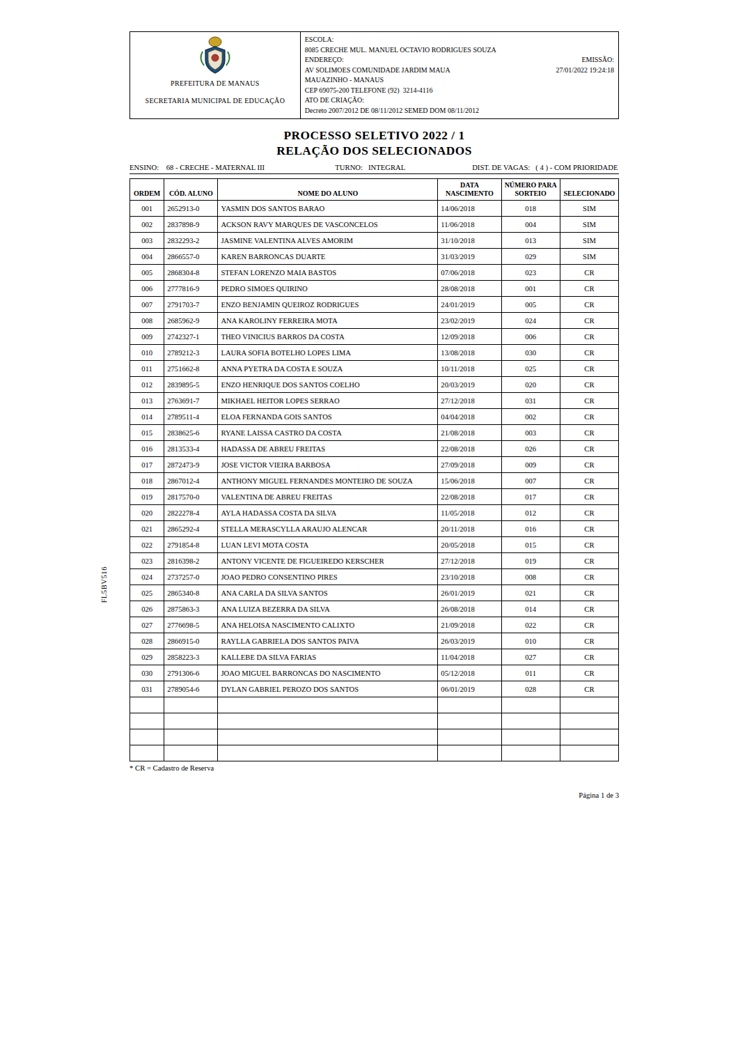FL5BV516
| PREFEITURA DE MANAUS SECRETARIA MUNICIPAL DE EDUCAÇÃO | ESCOLA: 8085 CRECHE MUL. MANUEL OCTAVIO RODRIGUES SOUZA ENDEREÇO: EMISSÃO: AV SOLIMOES COMUNIDADE JARDIM MAUA 27/01/2022 19:24:18 MAUAZINHO - MANAUS CEP 69075-200 TELEFONE (92) 3214-4116 ATO DE CRIAÇÃO: Decreto 2007/2012 DE 08/11/2012 SEMED DOM 08/11/2012 |
PROCESSO SELETIVO 2022 / 1
RELAÇÃO DOS SELECIONADOS
ENSINO: 68 - CRECHE - MATERNAL III
TURNO: INTEGRAL
DIST. DE VAGAS: ( 4 ) - COM PRIORIDADE
| ORDEM | CÓD. ALUNO | NOME DO ALUNO | DATA NASCIMENTO | NÚMERO PARA SORTEIO | SELECIONADO |
| --- | --- | --- | --- | --- | --- |
| 001 | 2652913-0 | YASMIN DOS SANTOS BARAO | 14/06/2018 | 018 | SIM |
| 002 | 2837898-9 | ACKSON RAVY MARQUES DE VASCONCELOS | 11/06/2018 | 004 | SIM |
| 003 | 2832293-2 | JASMINE VALENTINA ALVES AMORIM | 31/10/2018 | 013 | SIM |
| 004 | 2866557-0 | KAREN BARRONCAS DUARTE | 31/03/2019 | 029 | SIM |
| 005 | 2868304-8 | STEFAN LORENZO MAIA BASTOS | 07/06/2018 | 023 | CR |
| 006 | 2777816-9 | PEDRO SIMOES QUIRINO | 28/08/2018 | 001 | CR |
| 007 | 2791703-7 | ENZO BENJAMIN QUEIROZ RODRIGUES | 24/01/2019 | 005 | CR |
| 008 | 2685962-9 | ANA KAROLINY FERREIRA MOTA | 23/02/2019 | 024 | CR |
| 009 | 2742327-1 | THEO VINICIUS BARROS DA COSTA | 12/09/2018 | 006 | CR |
| 010 | 2789212-3 | LAURA SOFIA BOTELHO LOPES LIMA | 13/08/2018 | 030 | CR |
| 011 | 2751662-8 | ANNA PYETRA DA COSTA E SOUZA | 10/11/2018 | 025 | CR |
| 012 | 2839895-5 | ENZO HENRIQUE DOS SANTOS COELHO | 20/03/2019 | 020 | CR |
| 013 | 2763691-7 | MIKHAEL HEITOR LOPES SERRAO | 27/12/2018 | 031 | CR |
| 014 | 2789511-4 | ELOA FERNANDA GOIS SANTOS | 04/04/2018 | 002 | CR |
| 015 | 2838625-6 | RYANE LAISSA CASTRO DA COSTA | 21/08/2018 | 003 | CR |
| 016 | 2813533-4 | HADASSA DE ABREU FREITAS | 22/08/2018 | 026 | CR |
| 017 | 2872473-9 | JOSE VICTOR VIEIRA BARBOSA | 27/09/2018 | 009 | CR |
| 018 | 2867012-4 | ANTHONY MIGUEL FERNANDES MONTEIRO DE SOUZA | 15/06/2018 | 007 | CR |
| 019 | 2817570-0 | VALENTINA DE ABREU FREITAS | 22/08/2018 | 017 | CR |
| 020 | 2822278-4 | AYLA HADASSA COSTA DA SILVA | 11/05/2018 | 012 | CR |
| 021 | 2865292-4 | STELLA MERASCYLLA ARAUJO ALENCAR | 20/11/2018 | 016 | CR |
| 022 | 2791854-8 | LUAN LEVI MOTA COSTA | 20/05/2018 | 015 | CR |
| 023 | 2816398-2 | ANTONY VICENTE DE FIGUEIREDO KERSCHER | 27/12/2018 | 019 | CR |
| 024 | 2737257-0 | JOAO PEDRO CONSENTINO PIRES | 23/10/2018 | 008 | CR |
| 025 | 2865340-8 | ANA CARLA DA SILVA SANTOS | 26/01/2019 | 021 | CR |
| 026 | 2875863-3 | ANA LUIZA BEZERRA DA SILVA | 26/08/2018 | 014 | CR |
| 027 | 2776698-5 | ANA HELOISA NASCIMENTO CALIXTO | 21/09/2018 | 022 | CR |
| 028 | 2866915-0 | RAYLLA GABRIELA DOS SANTOS PAIVA | 26/03/2019 | 010 | CR |
| 029 | 2858223-3 | KALLEBE DA SILVA FARIAS | 11/04/2018 | 027 | CR |
| 030 | 2791306-6 | JOAO MIGUEL BARRONCAS DO NASCIMENTO | 05/12/2018 | 011 | CR |
| 031 | 2789054-6 | DYLAN GABRIEL PEROZO DOS SANTOS | 06/01/2019 | 028 | CR |
* CR = Cadastro de Reserva
Página 1 de 3